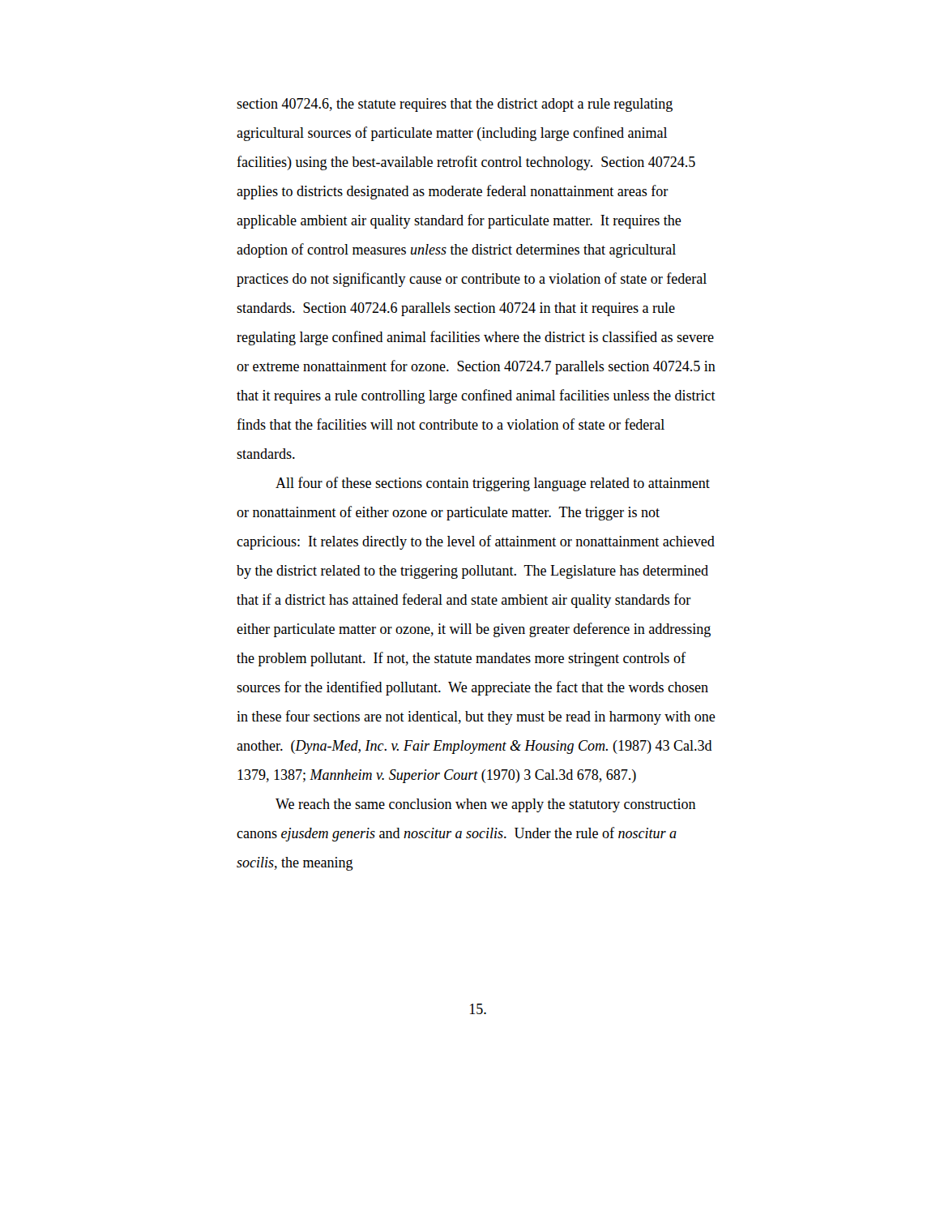section 40724.6, the statute requires that the district adopt a rule regulating agricultural sources of particulate matter (including large confined animal facilities) using the best-available retrofit control technology. Section 40724.5 applies to districts designated as moderate federal nonattainment areas for applicable ambient air quality standard for particulate matter. It requires the adoption of control measures unless the district determines that agricultural practices do not significantly cause or contribute to a violation of state or federal standards. Section 40724.6 parallels section 40724 in that it requires a rule regulating large confined animal facilities where the district is classified as severe or extreme nonattainment for ozone. Section 40724.7 parallels section 40724.5 in that it requires a rule controlling large confined animal facilities unless the district finds that the facilities will not contribute to a violation of state or federal standards.
All four of these sections contain triggering language related to attainment or nonattainment of either ozone or particulate matter. The trigger is not capricious: It relates directly to the level of attainment or nonattainment achieved by the district related to the triggering pollutant. The Legislature has determined that if a district has attained federal and state ambient air quality standards for either particulate matter or ozone, it will be given greater deference in addressing the problem pollutant. If not, the statute mandates more stringent controls of sources for the identified pollutant. We appreciate the fact that the words chosen in these four sections are not identical, but they must be read in harmony with one another. (Dyna-Med, Inc. v. Fair Employment & Housing Com. (1987) 43 Cal.3d 1379, 1387; Mannheim v. Superior Court (1970) 3 Cal.3d 678, 687.)
We reach the same conclusion when we apply the statutory construction canons ejusdem generis and noscitur a socilis. Under the rule of noscitur a socilis, the meaning
15.